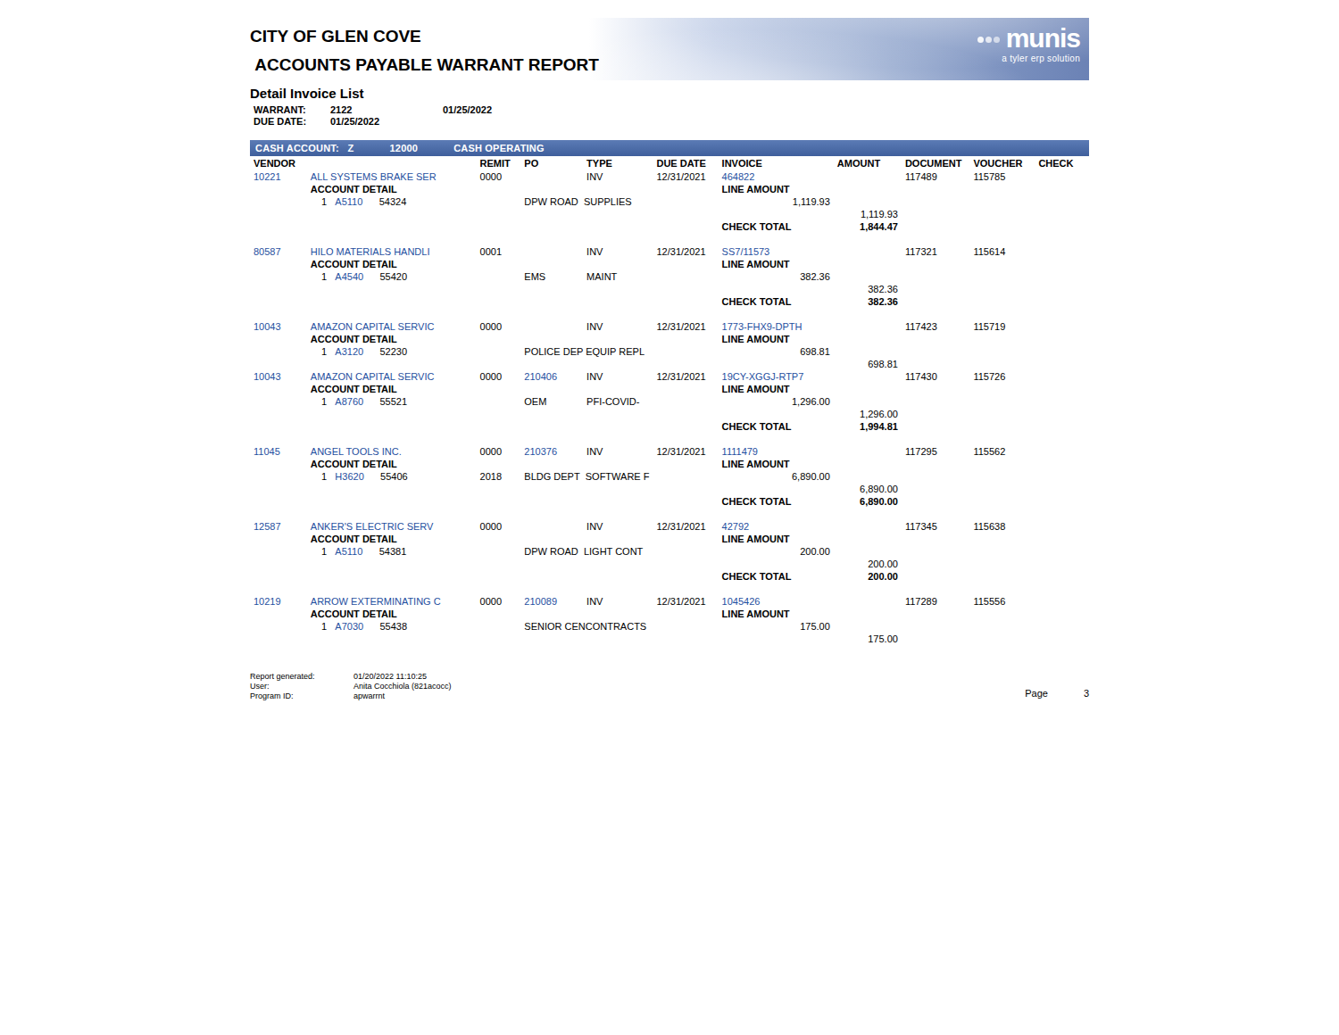munis
a tyler erp solution
CITY OF GLEN COVE
ACCOUNTS PAYABLE WARRANT REPORT
Detail Invoice List
| WARRANT: | 2122 | 01/25/2022 |
| DUE DATE: | 01/25/2022 | |
CASH ACCOUNT: Z 12000 CASH OPERATING
| VENDOR | | REMIT | PO | TYPE | DUE DATE | INVOICE | AMOUNT | DOCUMENT | VOUCHER | CHECK |
| --- | --- | --- | --- | --- | --- | --- | --- | --- | --- | --- |
| 10221 | ALL SYSTEMS BRAKE SER | 0000 | | INV | 12/31/2021 | 464822 | | 117489 | 115785 | |
| | ACCOUNT DETAIL | | | | | LINE AMOUNT | | | | |
| | 1 A5110 54324 | | DPW ROAD SUPPLIES | | 1,119.93 | | | | |
| | 1,119.93 | | | |
| | CHECK TOTAL | 1,844.47 | | | |
| 80587 | HILO MATERIALS HANDLI | 0001 | | INV | 12/31/2021 | SS7/11573 | | 117321 | 115614 | |
| | ACCOUNT DETAIL | | | | | LINE AMOUNT | | | | |
| | 1 A4540 55420 | | EMS | MAINT | | 382.36 | | | | |
| | 382.36 | | | |
| | CHECK TOTAL | 382.36 | | | |
| 10043 | AMAZON CAPITAL SERVIC | 0000 | | INV | 12/31/2021 | 1773-FHX9-DPTH | | 117423 | 115719 | |
| | ACCOUNT DETAIL | | | | | LINE AMOUNT | | | | |
| | 1 A3120 52230 | | POLICE DEP EQUIP REPL | | 698.81 | | | | |
| | 698.81 | | | |
| 10043 | AMAZON CAPITAL SERVIC | 0000 | 210406 | INV | 12/31/2021 | 19CY-XGGJ-RTP7 | | 117430 | 115726 | |
| | ACCOUNT DETAIL | | | | | LINE AMOUNT | | | | |
| | 1 A8760 55521 | | OEM | PFI-COVID- | | 1,296.00 | | | | |
| | 1,296.00 | | | |
| | CHECK TOTAL | 1,994.81 | | | |
| 11045 | ANGEL TOOLS INC. | 0000 | 210376 | INV | 12/31/2021 | 1111479 | | 117295 | 115562 | |
| | ACCOUNT DETAIL | | | | | LINE AMOUNT | | | | |
| | 1 H3620 55406 | 2018 | BLDG DEPT SOFTWARE F | | 6,890.00 | | | | |
| | 6,890.00 | | | |
| | CHECK TOTAL | 6,890.00 | | | |
| 12587 | ANKER'S ELECTRIC SERV | 0000 | | INV | 12/31/2021 | 42792 | | 117345 | 115638 | |
| | ACCOUNT DETAIL | | | | | LINE AMOUNT | | | | |
| | 1 A5110 54381 | | DPW ROAD LIGHT CONT | | 200.00 | | | | |
| | 200.00 | | | |
| | CHECK TOTAL | 200.00 | | | |
| 10219 | ARROW EXTERMINATING C | 0000 | 210089 | INV | 12/31/2021 | 1045426 | | 117289 | 115556 | |
| | ACCOUNT DETAIL | | | | | LINE AMOUNT | | | | |
| | 1 A7030 55438 | | SENIOR CENCONTRACTS | | 175.00 | | | | |
| | 175.00 | | | |
| Report generated: | 01/20/2022 11:10:25 |
| User: | Anita Cocchiola (821acocc) |
| Program ID: | apwarrnt |
Page3